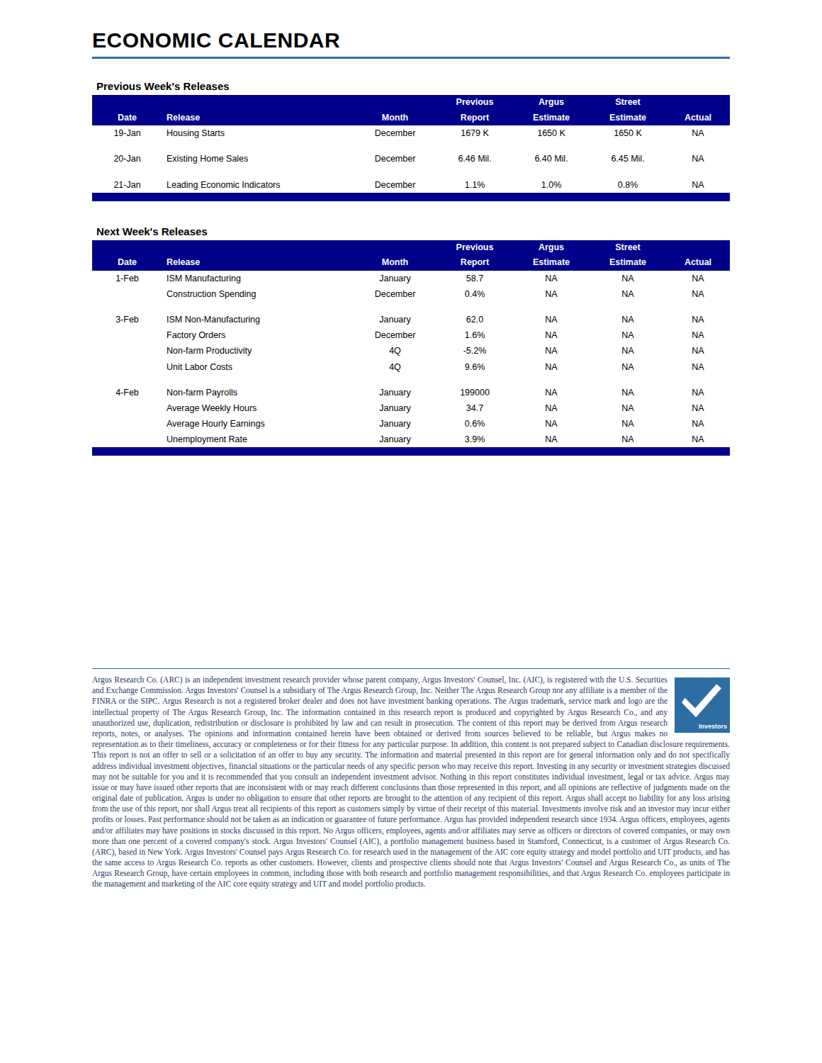ECONOMIC CALENDAR
Previous Week's Releases
| | | | Previous | Argus | Street | |
| --- | --- | --- | --- | --- | --- | --- |
| Date | Release | Month | Report | Estimate | Estimate | Actual |
| 19-Jan | Housing Starts | December | 1679 K | 1650 K | 1650 K | NA |
| 20-Jan | Existing Home Sales | December | 6.46 Mil. | 6.40 Mil. | 6.45 Mil. | NA |
| 21-Jan | Leading Economic Indicators | December | 1.1% | 1.0% | 0.8% | NA |
Next Week's Releases
| | | | Previous | Argus | Street | |
| --- | --- | --- | --- | --- | --- | --- |
| Date | Release | Month | Report | Estimate | Estimate | Actual |
| 1-Feb | ISM Manufacturing | January | 58.7 | NA | NA | NA |
| | Construction Spending | December | 0.4% | NA | NA | NA |
| 3-Feb | ISM Non-Manufacturing | January | 62.0 | NA | NA | NA |
| | Factory Orders | December | 1.6% | NA | NA | NA |
| | Non-farm Productivity | 4Q | -5.2% | NA | NA | NA |
| | Unit Labor Costs | 4Q | 9.6% | NA | NA | NA |
| 4-Feb | Non-farm Payrolls | January | 199000 | NA | NA | NA |
| | Average Weekly Hours | January | 34.7 | NA | NA | NA |
| | Average Hourly Earnings | January | 0.6% | NA | NA | NA |
| | Unemployment Rate | January | 3.9% | NA | NA | NA |
Investors
Argus Research Co. (ARC) is an independent investment research provider whose parent company, Argus Investors' Counsel, Inc. (AIC), is registered with the U.S. Securities and Exchange Commission. Argus Investors' Counsel is a subsidiary of The Argus Research Group, Inc. Neither The Argus Research Group nor any affiliate is a member of the FINRA or the SIPC. Argus Research is not a registered broker dealer and does not have investment banking operations. The Argus trademark, service mark and logo are the intellectual property of The Argus Research Group, Inc. The information contained in this research report is produced and copyrighted by Argus Research Co., and any unauthorized use, duplication, redistribution or disclosure is prohibited by law and can result in prosecution. The content of this report may be derived from Argus research reports, notes, or analyses. The opinions and information contained herein have been obtained or derived from sources believed to be reliable, but Argus makes no representation as to their timeliness, accuracy or completeness or for their fitness for any particular purpose. In addition, this content is not prepared subject to Canadian disclosure requirements. This report is not an offer to sell or a solicitation of an offer to buy any security. The information and material presented in this report are for general information only and do not specifically address individual investment objectives, financial situations or the particular needs of any specific person who may receive this report. Investing in any security or investment strategies discussed may not be suitable for you and it is recommended that you consult an independent investment advisor. Nothing in this report constitutes individual investment, legal or tax advice. Argus may issue or may have issued other reports that are inconsistent with or may reach different conclusions than those represented in this report, and all opinions are reflective of judgments made on the original date of publication. Argus is under no obligation to ensure that other reports are brought to the attention of any recipient of this report. Argus shall accept no liability for any loss arising from the use of this report, nor shall Argus treat all recipients of this report as customers simply by virtue of their receipt of this material. Investments involve risk and an investor may incur either profits or losses. Past performance should not be taken as an indication or guarantee of future performance. Argus has provided independent research since 1934. Argus officers, employees, agents and/or affiliates may have positions in stocks discussed in this report. No Argus officers, employees, agents and/or affiliates may serve as officers or directors of covered companies, or may own more than one percent of a covered company's stock. Argus Investors' Counsel (AIC), a portfolio management business based in Stamford, Connecticut, is a customer of Argus Research Co. (ARC), based in New York. Argus Investors' Counsel pays Argus Research Co. for research used in the management of the AIC core equity strategy and model portfolio and UIT products, and has the same access to Argus Research Co. reports as other customers. However, clients and prospective clients should note that Argus Investors' Counsel and Argus Research Co., as units of The Argus Research Group, have certain employees in common, including those with both research and portfolio management responsibilities, and that Argus Research Co. employees participate in the management and marketing of the AIC core equity strategy and UIT and model portfolio products.